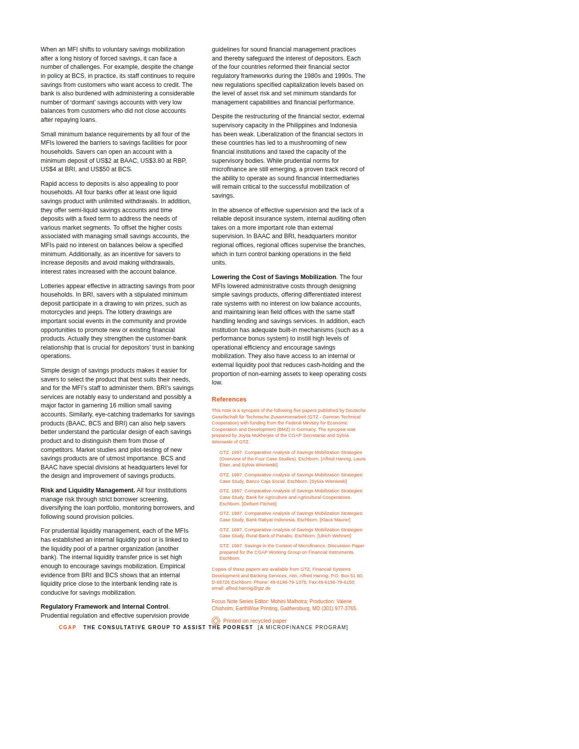When an MFI shifts to voluntary savings mobilization after a long history of forced savings, it can face a number of challenges. For example, despite the change in policy at BCS, in practice, its staff continues to require savings from customers who want access to credit. The bank is also burdened with administering a considerable number of ‘dormant’ savings accounts with very low balances from customers who did not close accounts after repaying loans.
Small minimum balance requirements by all four of the MFIs lowered the barriers to savings facilities for poor households. Savers can open an account with a minimum deposit of US$2 at BAAC, US$3.80 at RBP, US$4 at BRI, and US$50 at BCS.
Rapid access to deposits is also appealing to poor households. All four banks offer at least one liquid savings product with unlimited withdrawals. In addition, they offer semi-liquid savings accounts and time deposits with a fixed term to address the needs of various market segments. To offset the higher costs associated with managing small savings accounts, the MFIs paid no interest on balances below a specified minimum. Additionally, as an incentive for savers to increase deposits and avoid making withdrawals, interest rates increased with the account balance.
Lotteries appear effective in attracting savings from poor households. In BRI, savers with a stipulated minimum deposit participate in a drawing to win prizes, such as motorcycles and jeeps. The lottery drawings are important social events in the community and provide opportunities to promote new or existing financial products. Actually they strengthen the customer-bank relationship that is crucial for depositors’ trust in banking operations.
Simple design of savings products makes it easier for savers to select the product that best suits their needs, and for the MFI’s staff to administer them. BRI’s savings services are notably easy to understand and possibly a major factor in garnering 16 million small saving accounts. Similarly, eye-catching trademarks for savings products (BAAC, BCS and BRI) can also help savers better understand the particular design of each savings product and to distinguish them from those of competitors. Market studies and pilot-testing of new savings products are of utmost importance. BCS and BAAC have special divisions at headquarters level for the design and improvement of savings products.
Risk and Liquidity Management. All four institutions manage risk through strict borrower screening, diversifying the loan portfolio, monitoring borrowers, and following sound provision policies.
For prudential liquidity management, each of the MFIs has established an internal liquidity pool or is linked to the liquidity pool of a partner organization (another bank). The internal liquidity transfer price is set high enough to encourage savings mobilization. Empirical evidence from BRI and BCS shows that an internal liquidity price close to the interbank lending rate is conducive for savings mobilization.
Regulatory Framework and Internal Control. Prudential regulation and effective supervision provide guidelines for sound financial management practices and thereby safeguard the interest of depositors. Each of the four countries reformed their financial sector regulatory frameworks during the 1980s and 1990s. The new regulations specified capitalization levels based on the level of asset risk and set minimum standards for management capabilities and financial performance.
Despite the restructuring of the financial sector, external supervisory capacity in the Philippines and Indonesia has been weak. Liberalization of the financial sectors in these countries has led to a mushrooming of new financial institutions and taxed the capacity of the supervisory bodies. While prudential norms for microfinance are still emerging, a proven track record of the ability to operate as sound financial intermediaries will remain critical to the successful mobilization of savings.
In the absence of effective supervision and the lack of a reliable deposit insurance system, internal auditing often takes on a more important role than external supervision. In BAAC and BRI, headquarters monitor regional offices, regional offices supervise the branches, which in turn control banking operations in the field units.
Lowering the Cost of Savings Mobilization. The four MFIs lowered administrative costs through designing simple savings products, offering differentiated interest rate systems with no interest on low balance accounts, and maintaining lean field offices with the same staff handling lending and savings services. In addition, each institution has adequate built-in mechanisms (such as a performance bonus system) to instill high levels of operational efficiency and encourage savings mobilization. They also have access to an internal or external liquidity pool that reduces cash-holding and the proportion of non-earning assets to keep operating costs low.
References
This note is a synopsis of the following five papers published by Deutsche Gesellschaft für Technische Zusammenarbeit (GTZ - German Technical Cooperation) with funding from the Federal Ministry for Economic Cooperation and Development (BMZ) in Germany. The synopsis was prepared by Joyita Mukherjee of the CGAP Secretariat and Sylvia Wisniwski of GTZ.
GTZ. 1997. Comparative Analysis of Savings Mobilization Strategies (Overview of the Four Case Studies). Eschborn. [Alfred Hannig, Laura Elser, and Sylvia Wisniwski]
GTZ. 1997. Comparative Analysis of Savings Mobilization Strategies: Case Study, Banco Caja Social. Eschborn. [Sylvia Wisniwski]
GTZ. 1997. Comparative Analysis of Savings Mobilization Strategies: Case Study, Bank for Agriculture and Agricultural Cooperatives. Eschborn. [Delbert Fitchett]
GTZ. 1997. Comparative Analysis of Savings Mobilization Strategies: Case Study, Bank Rakyat Indonesia. Eschborn. [Klaus Maurer]
GTZ. 1997. Comparative Analysis of Savings Mobilization Strategies: Case Study, Rural Bank of Panabo. Eschborn. [Ulrich Wehnert]
GTZ. 1997. Savings in the Context of Microfinance. Discussion Paper prepared for the CGAP Working Group on Financial Instruments. Eschborn.
Copies of these papers are available from GTZ, Financial Systems Development and Banking Services, Attn. Alfred Hannig, P.O. Box 51 80, D-65726 Eschborn; Phone: 49-6196-79-1375; Fax:49-6196-79-6150; email: alfred.hannig@gtz.de
Focus Note Series Editor: Mohini Malhotra; Production: Valerie Chisholm; EarthWise Printing, Gaithersburg, MD (301) 977-3765.
Printed on recycled paper
CGAP THE CONSULTATIVE GROUP TO ASSIST THE POOREST [A MICROFINANCE PROGRAM]